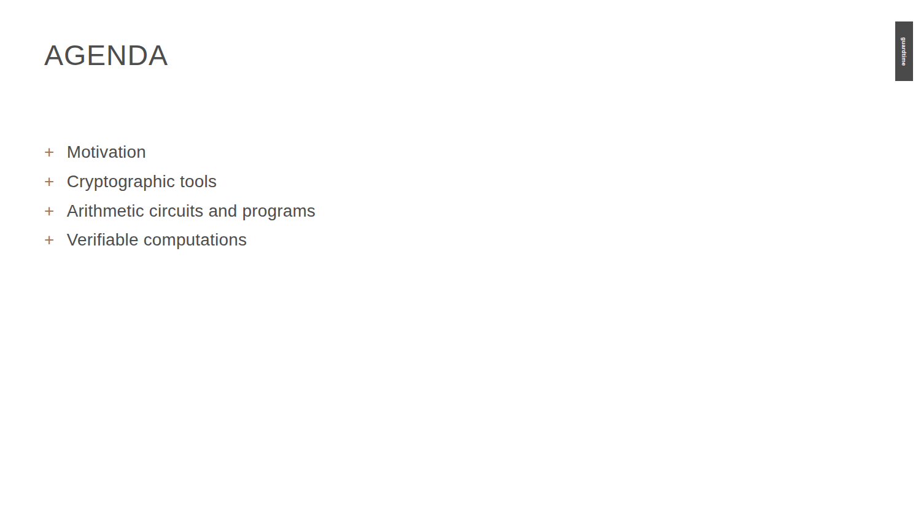guardtime
AGENDA
+Motivation
+Cryptographic tools
+Arithmetic circuits and programs
+Verifiable computations